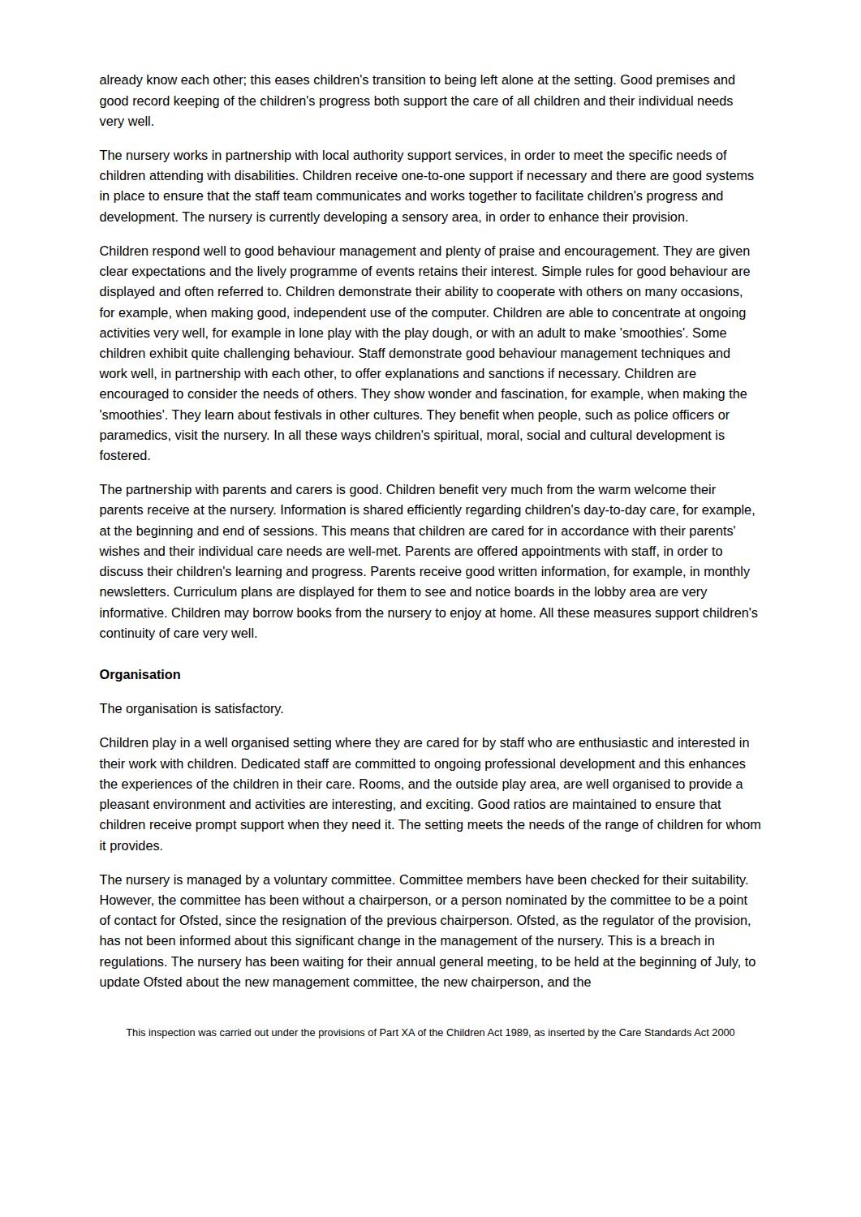already know each other; this eases children's transition to being left alone at the setting. Good premises and good record keeping of the children's progress both support the care of all children and their individual needs very well.
The nursery works in partnership with local authority support services, in order to meet the specific needs of children attending with disabilities. Children receive one-to-one support if necessary and there are good systems in place to ensure that the staff team communicates and works together to facilitate children's progress and development. The nursery is currently developing a sensory area, in order to enhance their provision.
Children respond well to good behaviour management and plenty of praise and encouragement. They are given clear expectations and the lively programme of events retains their interest. Simple rules for good behaviour are displayed and often referred to. Children demonstrate their ability to cooperate with others on many occasions, for example, when making good, independent use of the computer. Children are able to concentrate at ongoing activities very well, for example in lone play with the play dough, or with an adult to make 'smoothies'. Some children exhibit quite challenging behaviour. Staff demonstrate good behaviour management techniques and work well, in partnership with each other, to offer explanations and sanctions if necessary. Children are encouraged to consider the needs of others. They show wonder and fascination, for example, when making the 'smoothies'. They learn about festivals in other cultures. They benefit when people, such as police officers or paramedics, visit the nursery. In all these ways children's spiritual, moral, social and cultural development is fostered.
The partnership with parents and carers is good. Children benefit very much from the warm welcome their parents receive at the nursery. Information is shared efficiently regarding children's day-to-day care, for example, at the beginning and end of sessions. This means that children are cared for in accordance with their parents' wishes and their individual care needs are well-met. Parents are offered appointments with staff, in order to discuss their children's learning and progress. Parents receive good written information, for example, in monthly newsletters. Curriculum plans are displayed for them to see and notice boards in the lobby area are very informative. Children may borrow books from the nursery to enjoy at home. All these measures support children's continuity of care very well.
Organisation
The organisation is satisfactory.
Children play in a well organised setting where they are cared for by staff who are enthusiastic and interested in their work with children. Dedicated staff are committed to ongoing professional development and this enhances the experiences of the children in their care. Rooms, and the outside play area, are well organised to provide a pleasant environment and activities are interesting, and exciting. Good ratios are maintained to ensure that children receive prompt support when they need it. The setting meets the needs of the range of children for whom it provides.
The nursery is managed by a voluntary committee. Committee members have been checked for their suitability. However, the committee has been without a chairperson, or a person nominated by the committee to be a point of contact for Ofsted, since the resignation of the previous chairperson. Ofsted, as the regulator of the provision, has not been informed about this significant change in the management of the nursery. This is a breach in regulations. The nursery has been waiting for their annual general meeting, to be held at the beginning of July, to update Ofsted about the new management committee, the new chairperson, and the
This inspection was carried out under the provisions of Part XA of the Children Act 1989, as inserted by the Care Standards Act 2000